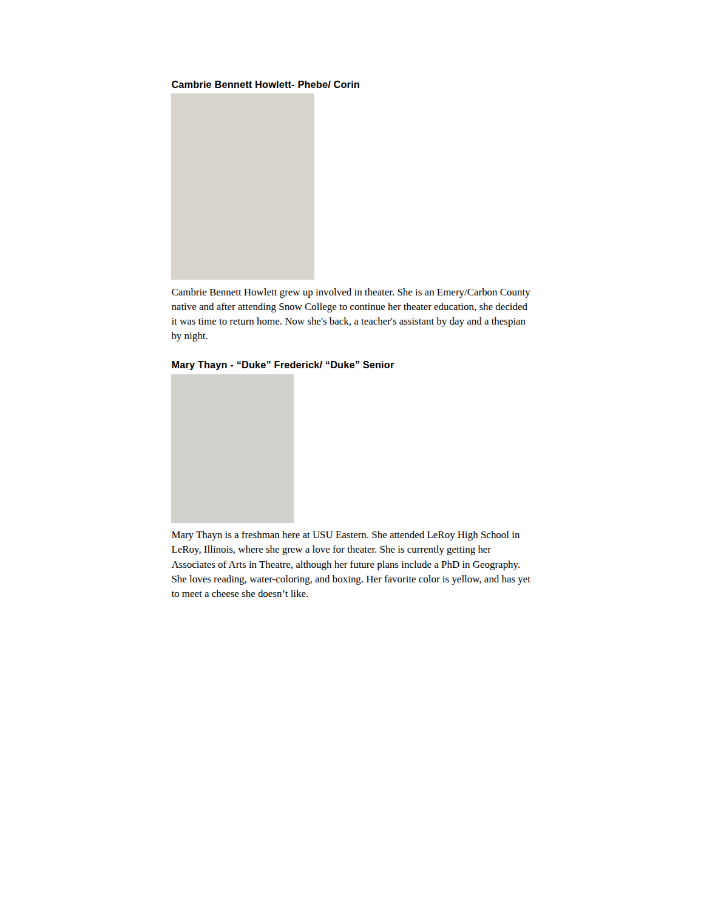Cambrie Bennett Howlett- Phebe/ Corin
Cambrie Bennett Howlett grew up involved in theater. She is an Emery/Carbon County native and after attending Snow College to continue her theater education, she decided it was time to return home. Now she's back, a teacher's assistant by day and a thespian by night.
Mary Thayn - “Duke” Frederick/ “Duke” Senior
Mary Thayn is a freshman here at USU Eastern. She attended LeRoy High School in LeRoy, Illinois, where she grew a love for theater. She is currently getting her Associates of Arts in Theatre, although her future plans include a PhD in Geography. She loves reading, water-coloring, and boxing. Her favorite color is yellow, and has yet to meet a cheese she doesn’t like.